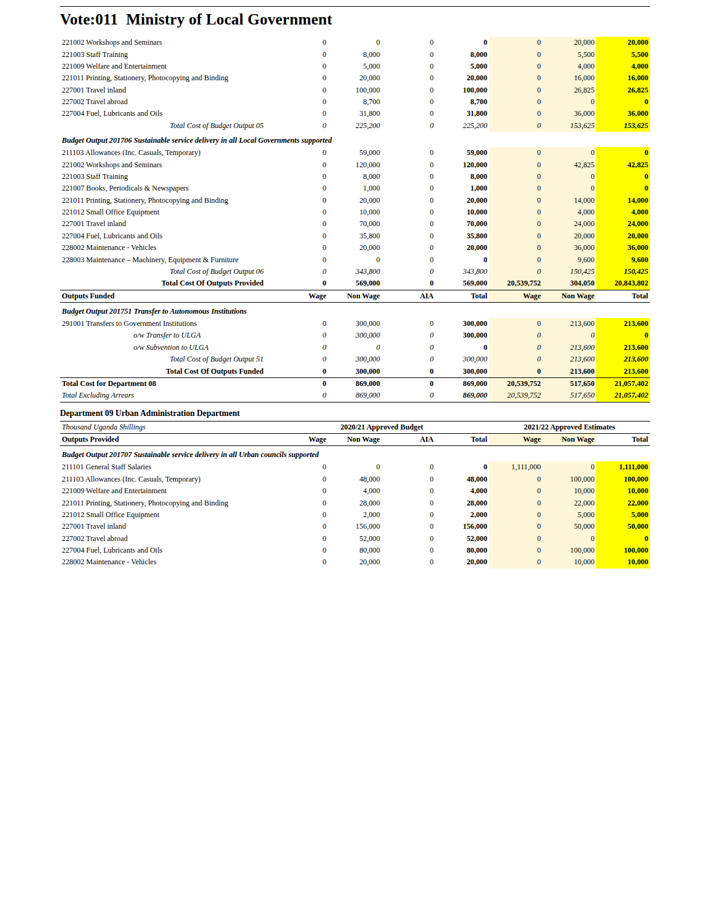Vote:011 Ministry of Local Government
| 221002 Workshops and Seminars | 0 | 0 | 0 | 0 | 0 | 20,000 | 20,000 |
| 221003 Staff Training | 0 | 8,000 | 0 | 8,000 | 0 | 5,500 | 5,500 |
| 221009 Welfare and Entertainment | 0 | 5,000 | 0 | 5,000 | 0 | 4,000 | 4,000 |
| 221011 Printing, Stationery, Photocopying and Binding | 0 | 20,000 | 0 | 20,000 | 0 | 16,000 | 16,000 |
| 227001 Travel inland | 0 | 100,000 | 0 | 100,000 | 0 | 26,825 | 26,825 |
| 227002 Travel abroad | 0 | 8,700 | 0 | 8,700 | 0 | 0 | 0 |
| 227004 Fuel, Lubricants and Oils | 0 | 31,800 | 0 | 31,800 | 0 | 36,000 | 36,000 |
| Total Cost of Budget Output 05 | 0 | 225,200 | 0 | 225,200 | 0 | 153,625 | 153,625 |
| Budget Output 201706 Sustainable service delivery in all Local Governments supported |
| 211103 Allowances (Inc. Casuals, Temporary) | 0 | 59,000 | 0 | 59,000 | 0 | 0 | 0 |
| 221002 Workshops and Seminars | 0 | 120,000 | 0 | 120,000 | 0 | 42,825 | 42,825 |
| 221003 Staff Training | 0 | 8,000 | 0 | 8,000 | 0 | 0 | 0 |
| 221007 Books, Periodicals & Newspapers | 0 | 1,000 | 0 | 1,000 | 0 | 0 | 0 |
| 221011 Printing, Stationery, Photocopying and Binding | 0 | 20,000 | 0 | 20,000 | 0 | 14,000 | 14,000 |
| 221012 Small Office Equipment | 0 | 10,000 | 0 | 10,000 | 0 | 4,000 | 4,000 |
| 227001 Travel inland | 0 | 70,000 | 0 | 70,000 | 0 | 24,000 | 24,000 |
| 227004 Fuel, Lubricants and Oils | 0 | 35,800 | 0 | 35,800 | 0 | 20,000 | 20,000 |
| 228002 Maintenance - Vehicles | 0 | 20,000 | 0 | 20,000 | 0 | 36,000 | 36,000 |
| 228003 Maintenance – Machinery, Equipment & Furniture | 0 | 0 | 0 | 0 | 0 | 9,600 | 9,600 |
| Total Cost of Budget Output 06 | 0 | 343,800 | 0 | 343,800 | 0 | 150,425 | 150,425 |
| Total Cost Of Outputs Provided | 0 | 569,000 | 0 | 569,000 | 20,539,752 | 304,050 | 20,843,802 |
| Outputs Funded | Wage | Non Wage | AIA | Total | Wage | Non Wage | Total |
| Budget Output 201751 Transfer to Autonomous Institutions |
| 291001 Transfers to Government Institutions | 0 | 300,000 | 0 | 300,000 | 0 | 213,600 | 213,600 |
| o/w Transfer to ULGA | 0 | 300,000 | 0 | 300,000 | 0 | 0 | 0 |
| o/w Subvention to ULGA | 0 | 0 | 0 | 0 | 0 | 213,600 | 213,600 |
| Total Cost of Budget Output 51 | 0 | 300,000 | 0 | 300,000 | 0 | 213,600 | 213,600 |
| Total Cost Of Outputs Funded | 0 | 300,000 | 0 | 300,000 | 0 | 213,600 | 213,600 |
| Total Cost for Department 08 | 0 | 869,000 | 0 | 869,000 | 20,539,752 | 517,650 | 21,057,402 |
| Total Excluding Arrears | 0 | 869,000 | 0 | 869,000 | 20,539,752 | 517,650 | 21,057,402 |
Department 09 Urban Administration Department
| Thousand Uganda Shillings | 2020/21 Approved Budget | 2021/22 Approved Estimates |
| Outputs Provided | Wage | Non Wage | AIA | Total | Wage | Non Wage | Total |
| Budget Output 201707 Sustainable service delivery in all Urban councils supported |
| 211101 General Staff Salaries | 0 | 0 | 0 | 0 | 1,111,000 | 0 | 1,111,000 |
| 211103 Allowances (Inc. Casuals, Temporary) | 0 | 48,000 | 0 | 48,000 | 0 | 100,000 | 100,000 |
| 221009 Welfare and Entertainment | 0 | 4,000 | 0 | 4,000 | 0 | 10,000 | 10,000 |
| 221011 Printing, Stationery, Photocopying and Binding | 0 | 28,000 | 0 | 28,000 | 0 | 22,000 | 22,000 |
| 221012 Small Office Equipment | 0 | 2,000 | 0 | 2,000 | 0 | 5,000 | 5,000 |
| 227001 Travel inland | 0 | 156,000 | 0 | 156,000 | 0 | 50,000 | 50,000 |
| 227002 Travel abroad | 0 | 52,000 | 0 | 52,000 | 0 | 0 | 0 |
| 227004 Fuel, Lubricants and Oils | 0 | 80,000 | 0 | 80,000 | 0 | 100,000 | 100,000 |
| 228002 Maintenance - Vehicles | 0 | 20,000 | 0 | 20,000 | 0 | 10,000 | 10,000 |